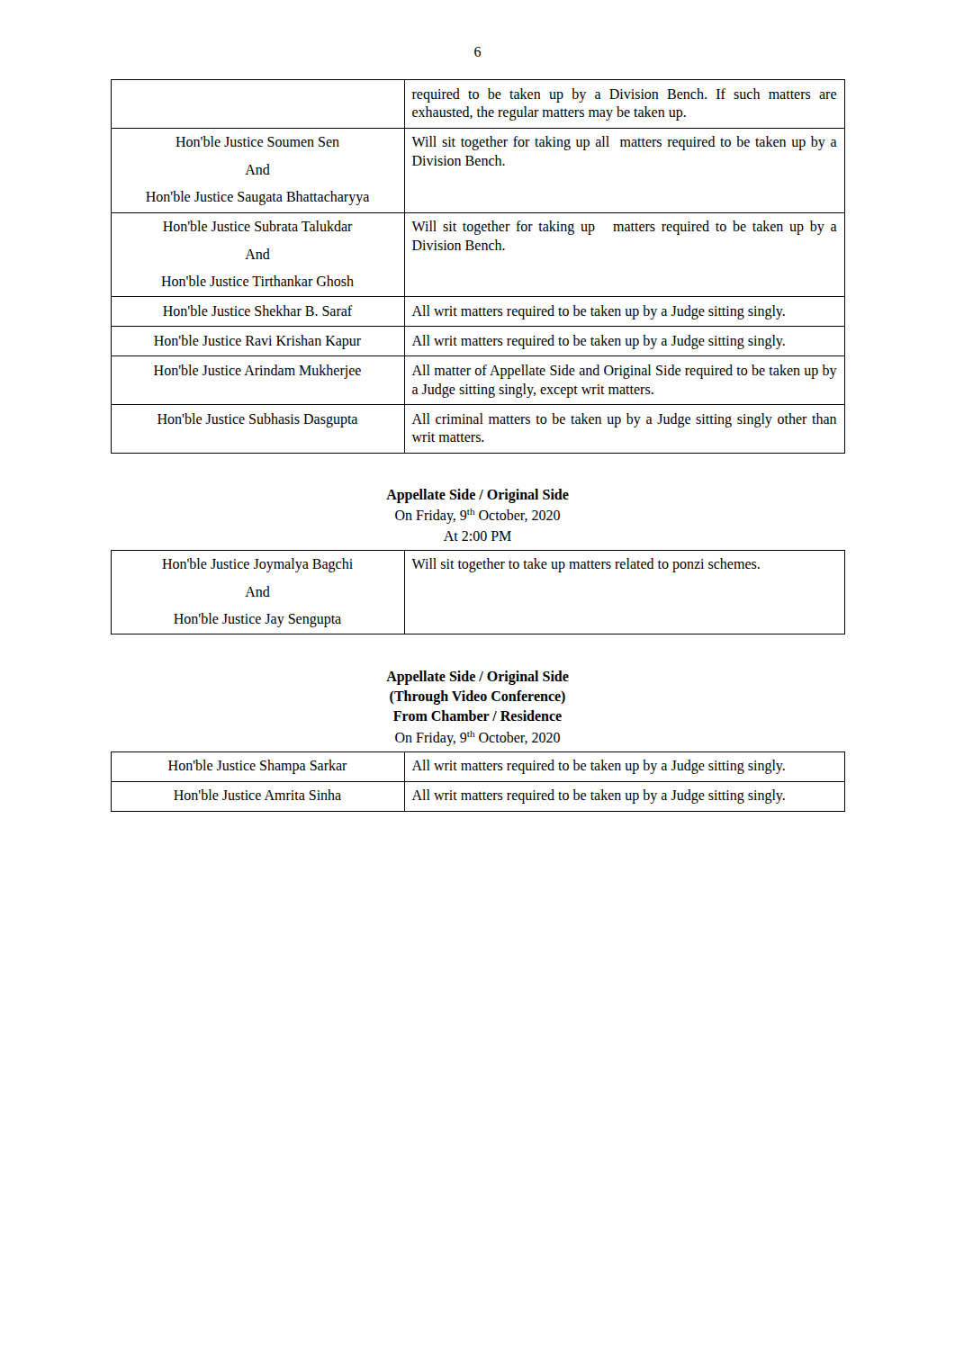6
| | required to be taken up by a Division Bench. If such matters are exhausted, the regular matters may be taken up. |
| Hon'ble Justice Soumen Sen And Hon'ble Justice Saugata Bhattacharyya | Will sit together for taking up all matters required to be taken up by a Division Bench. |
| Hon'ble Justice Subrata Talukdar And Hon'ble Justice Tirthankar Ghosh | Will sit together for taking up matters required to be taken up by a Division Bench. |
| Hon'ble Justice Shekhar B. Saraf | All writ matters required to be taken up by a Judge sitting singly. |
| Hon'ble Justice Ravi Krishan Kapur | All writ matters required to be taken up by a Judge sitting singly. |
| Hon'ble Justice Arindam Mukherjee | All matter of Appellate Side and Original Side required to be taken up by a Judge sitting singly, except writ matters. |
| Hon'ble Justice Subhasis Dasgupta | All criminal matters to be taken up by a Judge sitting singly other than writ matters. |
Appellate Side / Original Side
On Friday, 9th October, 2020
At 2:00 PM
| Hon'ble Justice Joymalya Bagchi And Hon'ble Justice Jay Sengupta | Will sit together to take up matters related to ponzi schemes. |
Appellate Side / Original Side
(Through Video Conference)
From Chamber / Residence
On Friday, 9th October, 2020
| Hon'ble Justice Shampa Sarkar | All writ matters required to be taken up by a Judge sitting singly. |
| Hon'ble Justice Amrita Sinha | All writ matters required to be taken up by a Judge sitting singly. |